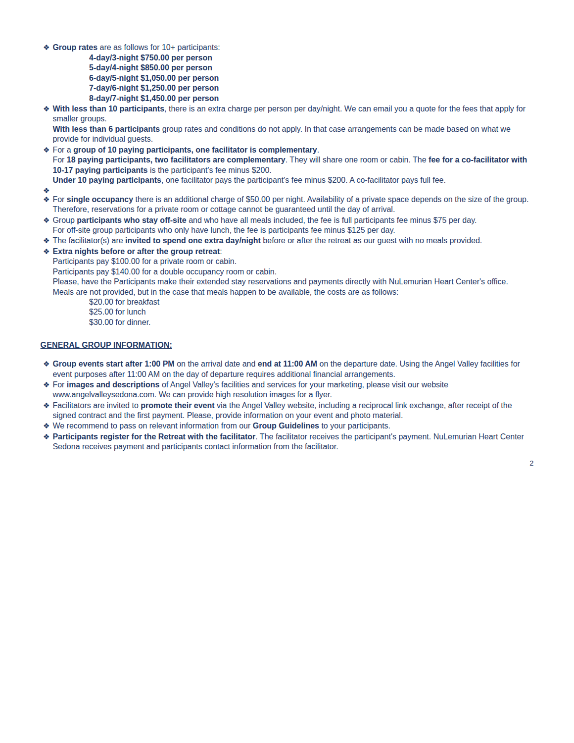Group rates are as follows for 10+ participants:
4-day/3-night $750.00 per person
5-day/4-night $850.00 per person
6-day/5-night $1,050.00 per person
7-day/6-night $1,250.00 per person
8-day/7-night $1,450.00 per person
With less than 10 participants, there is an extra charge per person per day/night. We can email you a quote for the fees that apply for smaller groups.
With less than 6 participants group rates and conditions do not apply. In that case arrangements can be made based on what we provide for individual guests.
For a group of 10 paying participants, one facilitator is complementary.
For 18 paying participants, two facilitators are complementary. They will share one room or cabin. The fee for a co-facilitator with 10-17 paying participants is the participant's fee minus $200.
Under 10 paying participants, one facilitator pays the participant's fee minus $200. A co-facilitator pays full fee.
For single occupancy there is an additional charge of $50.00 per night. Availability of a private space depends on the size of the group. Therefore, reservations for a private room or cottage cannot be guaranteed until the day of arrival.
Group participants who stay off-site and who have all meals included, the fee is full participants fee minus $75 per day.
For off-site group participants who only have lunch, the fee is participants fee minus $125 per day.
The facilitator(s) are invited to spend one extra day/night before or after the retreat as our guest with no meals provided.
Extra nights before or after the group retreat:
Participants pay $100.00 for a private room or cabin.
Participants pay $140.00 for a double occupancy room or cabin.
Please, have the Participants make their extended stay reservations and payments directly with NuLemurian Heart Center's office.
Meals are not provided, but in the case that meals happen to be available, the costs are as follows:
$20.00 for breakfast
$25.00 for lunch
$30.00 for dinner.
GENERAL GROUP INFORMATION:
Group events start after 1:00 PM on the arrival date and end at 11:00 AM on the departure date. Using the Angel Valley facilities for event purposes after 11:00 AM on the day of departure requires additional financial arrangements.
For images and descriptions of Angel Valley's facilities and services for your marketing, please visit our website www.angelvalleysedona.com. We can provide high resolution images for a flyer.
Facilitators are invited to promote their event via the Angel Valley website, including a reciprocal link exchange, after receipt of the signed contract and the first payment. Please, provide information on your event and photo material.
We recommend to pass on relevant information from our Group Guidelines to your participants.
Participants register for the Retreat with the facilitator. The facilitator receives the participant's payment. NuLemurian Heart Center Sedona receives payment and participants contact information from the facilitator.
2